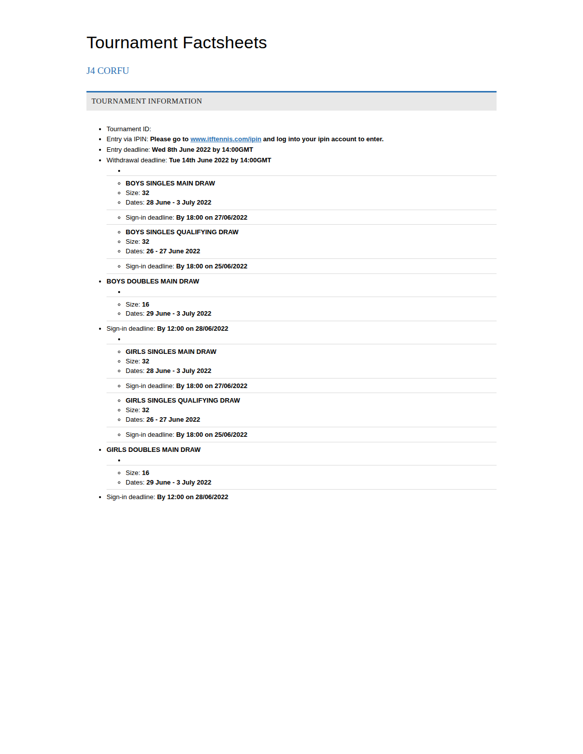Tournament Factsheets
J4 CORFU
TOURNAMENT INFORMATION
Tournament ID:
Entry via IPIN: Please go to www.itftennis.com/ipin and log into your ipin account to enter.
Entry deadline: Wed 8th June 2022 by 14:00GMT
Withdrawal deadline: Tue 14th June 2022 by 14:00GMT
BOYS SINGLES MAIN DRAW
Size: 32
Dates: 28 June - 3 July 2022
Sign-in deadline: By 18:00 on 27/06/2022
BOYS SINGLES QUALIFYING DRAW
Size: 32
Dates: 26 - 27 June 2022
Sign-in deadline: By 18:00 on 25/06/2022
BOYS DOUBLES MAIN DRAW
Size: 16
Dates: 29 June - 3 July 2022
Sign-in deadline: By 12:00 on 28/06/2022
GIRLS SINGLES MAIN DRAW
Size: 32
Dates: 28 June - 3 July 2022
Sign-in deadline: By 18:00 on 27/06/2022
GIRLS SINGLES QUALIFYING DRAW
Size: 32
Dates: 26 - 27 June 2022
Sign-in deadline: By 18:00 on 25/06/2022
GIRLS DOUBLES MAIN DRAW
Size: 16
Dates: 29 June - 3 July 2022
Sign-in deadline: By 12:00 on 28/06/2022